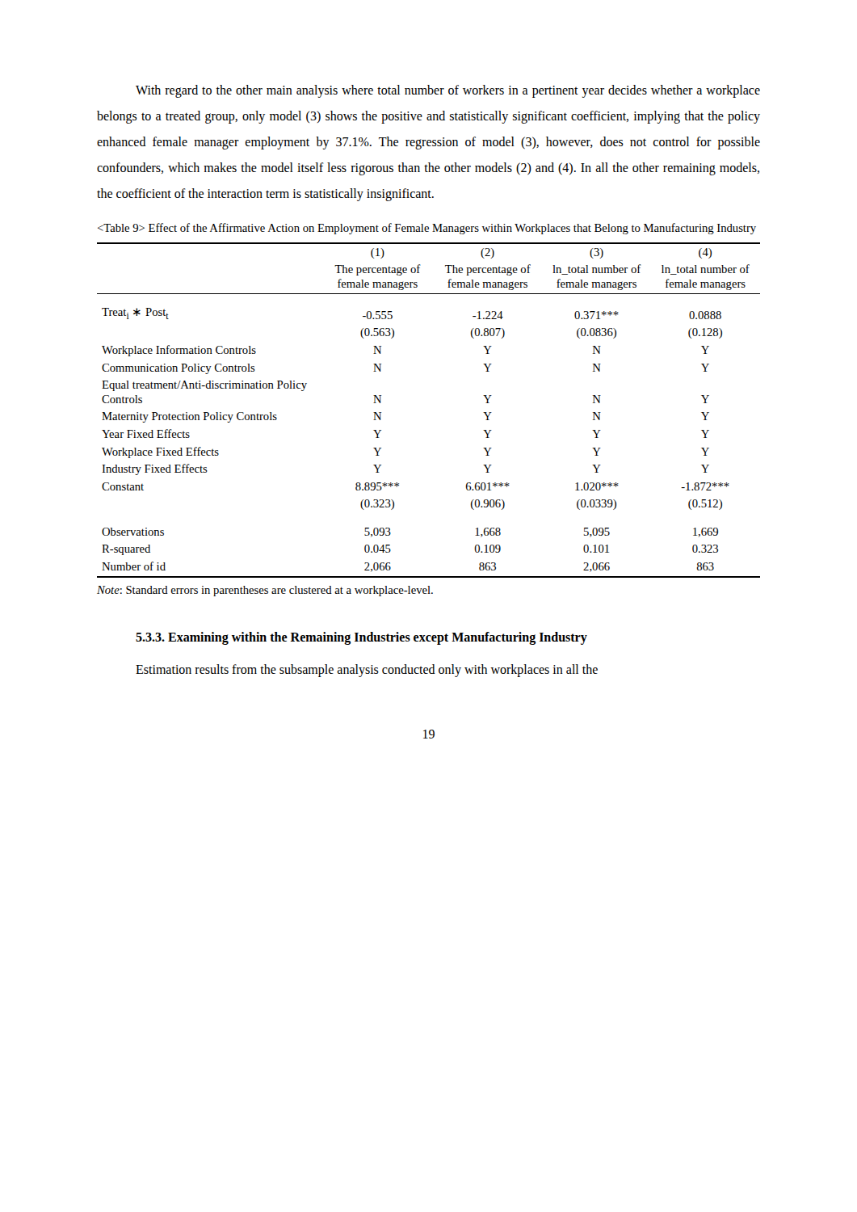With regard to the other main analysis where total number of workers in a pertinent year decides whether a workplace belongs to a treated group, only model (3) shows the positive and statistically significant coefficient, implying that the policy enhanced female manager employment by 37.1%. The regression of model (3), however, does not control for possible confounders, which makes the model itself less rigorous than the other models (2) and (4). In all the other remaining models, the coefficient of the interaction term is statistically insignificant.
<Table 9> Effect of the Affirmative Action on Employment of Female Managers within Workplaces that Belong to Manufacturing Industry
| | (1) | (2) | (3) | (4) |
| --- | --- | --- | --- | --- |
| | The percentage of female managers | The percentage of female managers | ln_total number of female managers | ln_total number of female managers |
| Treat i ∗ Post t | -0.555 | -1.224 | 0.371*** | 0.0888 |
| | (0.563) | (0.807) | (0.0836) | (0.128) |
| Workplace Information Controls | N | Y | N | Y |
| Communication Policy Controls | N | Y | N | Y |
| Equal treatment/Anti-discrimination Policy Controls | N | Y | N | Y |
| Maternity Protection Policy Controls | N | Y | N | Y |
| Year Fixed Effects | Y | Y | Y | Y |
| Workplace Fixed Effects | Y | Y | Y | Y |
| Industry Fixed Effects | Y | Y | Y | Y |
| Constant | 8.895*** | 6.601*** | 1.020*** | -1.872*** |
| | (0.323) | (0.906) | (0.0339) | (0.512) |
| Observations | 5,093 | 1,668 | 5,095 | 1,669 |
| R-squared | 0.045 | 0.109 | 0.101 | 0.323 |
| Number of id | 2,066 | 863 | 2,066 | 863 |
Note: Standard errors in parentheses are clustered at a workplace-level.
5.3.3. Examining within the Remaining Industries except Manufacturing Industry
Estimation results from the subsample analysis conducted only with workplaces in all the
19